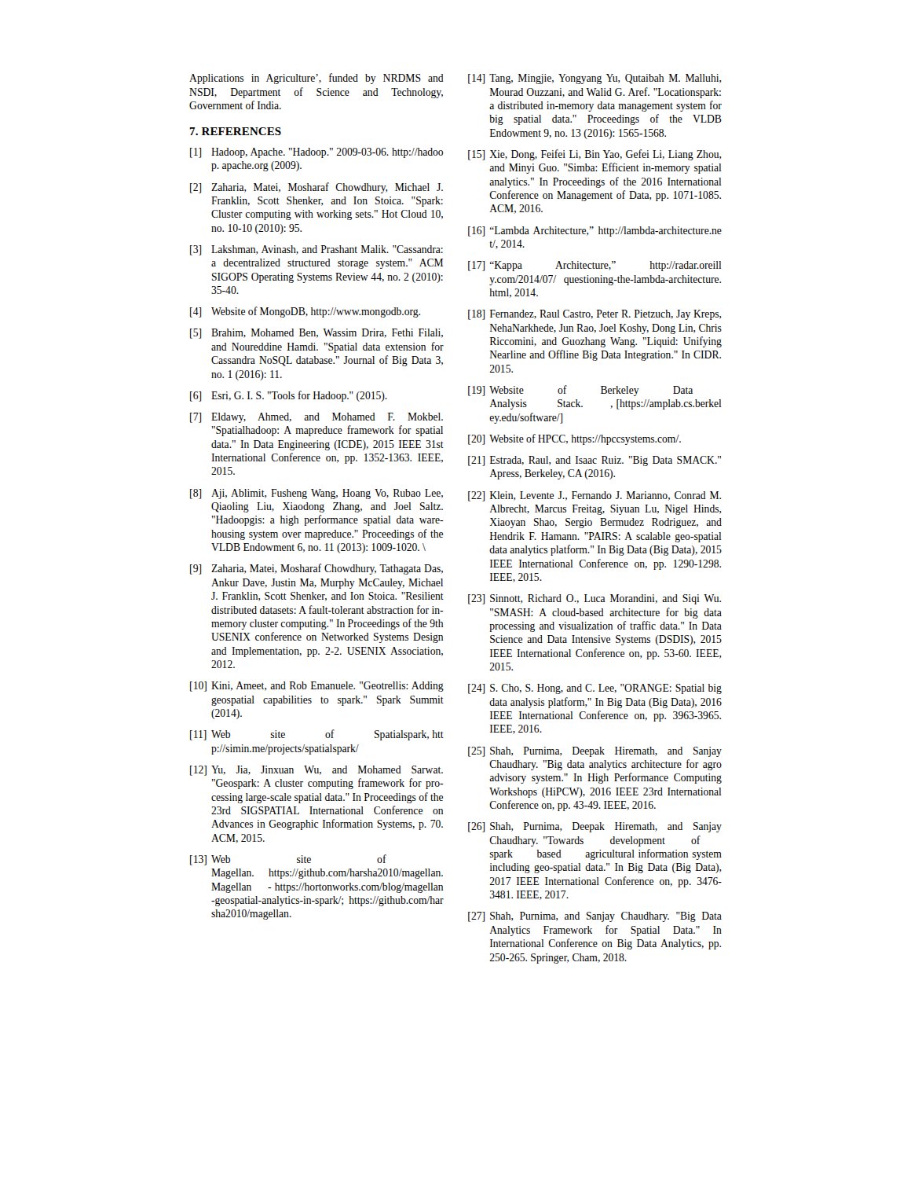Applications in Agriculture’, funded by NRDMS and NSDI, Department of Science and Technology, Government of India.
7. REFERENCES
Hadoop, Apache. "Hadoop." 2009-03-06. http://hadoop. apache.org (2009).
Zaharia, Matei, Mosharaf Chowdhury, Michael J. Franklin, Scott Shenker, and Ion Stoica. "Spark: Cluster computing with working sets." Hot Cloud 10, no. 10-10 (2010): 95.
Lakshman, Avinash, and Prashant Malik. "Cassandra: a decentralized structured storage system." ACM SIGOPS Operating Systems Review 44, no. 2 (2010): 35-40.
Website of MongoDB, http://www.mongodb.org.
Brahim, Mohamed Ben, Wassim Drira, Fethi Filali, and Noureddine Hamdi. "Spatial data extension for Cassandra NoSQL database." Journal of Big Data 3, no. 1 (2016): 11.
Esri, G. I. S. "Tools for Hadoop." (2015).
Eldawy, Ahmed, and Mohamed F. Mokbel. "Spatialhadoop: A mapreduce framework for spatial data." In Data Engineering (ICDE), 2015 IEEE 31st International Conference on, pp. 1352-1363. IEEE, 2015.
Aji, Ablimit, Fusheng Wang, Hoang Vo, Rubao Lee, Qiaoling Liu, Xiaodong Zhang, and Joel Saltz. "Hadoopgis: a high performance spatial data warehousing system over mapreduce." Proceedings of the VLDB Endowment 6, no. 11 (2013): 1009-1020. \
Zaharia, Matei, Mosharaf Chowdhury, Tathagata Das, Ankur Dave, Justin Ma, Murphy McCauley, Michael J. Franklin, Scott Shenker, and Ion Stoica. "Resilient distributed datasets: A fault-tolerant abstraction for in-memory cluster computing." In Proceedings of the 9th USENIX conference on Networked Systems Design and Implementation, pp. 2-2. USENIX Association, 2012.
Kini, Ameet, and Rob Emanuele. "Geotrellis: Adding geospatial capabilities to spark." Spark Summit (2014).
Web site of Spatialspark, http://simin.me/projects/spatialspark/
Yu, Jia, Jinxuan Wu, and Mohamed Sarwat. "Geospark: A cluster computing framework for processing large-scale spatial data." In Proceedings of the 23rd SIGSPATIAL International Conference on Advances in Geographic Information Systems, p. 70. ACM, 2015.
Web site of Magellan. https://github.com/harsha2010/magellan. Magellan - https://hortonworks.com/blog/magellan-geospatial-analytics-in-spark/; https://github.com/harsha2010/magellan.
Tang, Mingjie, Yongyang Yu, Qutaibah M. Malluhi, Mourad Ouzzani, and Walid G. Aref. "Locationspark: a distributed in-memory data management system for big spatial data." Proceedings of the VLDB Endowment 9, no. 13 (2016): 1565-1568.
Xie, Dong, Feifei Li, Bin Yao, Gefei Li, Liang Zhou, and Minyi Guo. "Simba: Efficient in-memory spatial analytics." In Proceedings of the 2016 International Conference on Management of Data, pp. 1071-1085. ACM, 2016.
“Lambda Architecture,” http://lambda-architecture.net/, 2014.
“Kappa Architecture,” http://radar.oreilly.com/2014/07/ questioning-the-lambda-architecture.html, 2014.
Fernandez, Raul Castro, Peter R. Pietzuch, Jay Kreps, NehaNarkhede, Jun Rao, Joel Koshy, Dong Lin, Chris Riccomini, and Guozhang Wang. "Liquid: Unifying Nearline and Offline Big Data Integration." In CIDR. 2015.
Website of Berkeley Data Analysis Stack. , [https://amplab.cs.berkeley.edu/software/]
Website of HPCC, https://hpccsystems.com/.
Estrada, Raul, and Isaac Ruiz. "Big Data SMACK." Apress, Berkeley, CA (2016).
Klein, Levente J., Fernando J. Marianno, Conrad M. Albrecht, Marcus Freitag, Siyuan Lu, Nigel Hinds, Xiaoyan Shao, Sergio Bermudez Rodriguez, and Hendrik F. Hamann. "PAIRS: A scalable geo-spatial data analytics platform." In Big Data (Big Data), 2015 IEEE International Conference on, pp. 1290-1298. IEEE, 2015.
Sinnott, Richard O., Luca Morandini, and Siqi Wu. "SMASH: A cloud-based architecture for big data processing and visualization of traffic data." In Data Science and Data Intensive Systems (DSDIS), 2015 IEEE International Conference on, pp. 53-60. IEEE, 2015.
S. Cho, S. Hong, and C. Lee, "ORANGE: Spatial big data analysis platform," In Big Data (Big Data), 2016 IEEE International Conference on, pp. 3963-3965. IEEE, 2016.
Shah, Purnima, Deepak Hiremath, and Sanjay Chaudhary. "Big data analytics architecture for agro advisory system." In High Performance Computing Workshops (HiPCW), 2016 IEEE 23rd International Conference on, pp. 43-49. IEEE, 2016.
Shah, Purnima, Deepak Hiremath, and Sanjay Chaudhary. "Towards development of spark based agricultural information system including geo-spatial data." In Big Data (Big Data), 2017 IEEE International Conference on, pp. 3476-3481. IEEE, 2017.
Shah, Purnima, and Sanjay Chaudhary. "Big Data Analytics Framework for Spatial Data." In International Conference on Big Data Analytics, pp. 250-265. Springer, Cham, 2018.